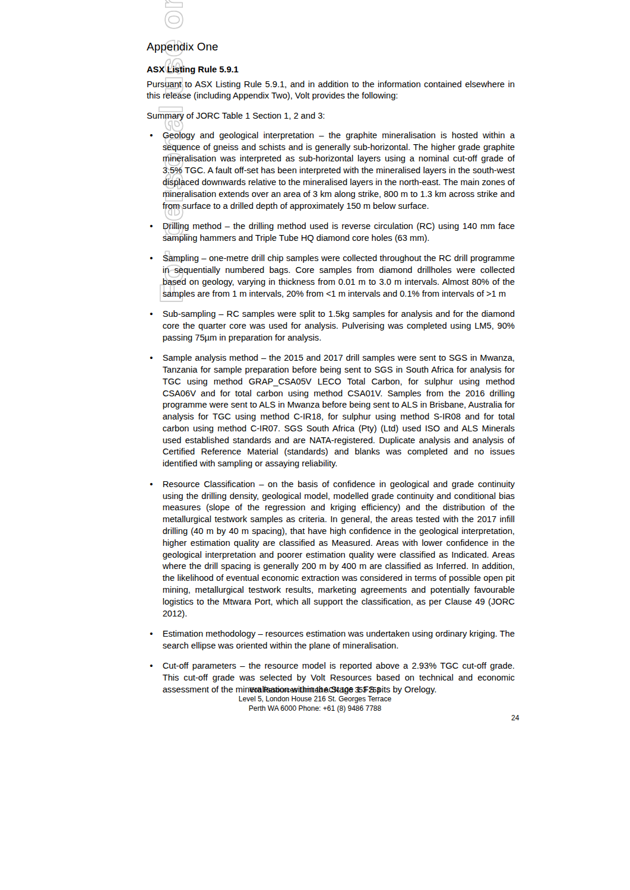For personal use only
Appendix One
ASX Listing Rule 5.9.1
Pursuant to ASX Listing Rule 5.9.1, and in addition to the information contained elsewhere in this release (including Appendix Two), Volt provides the following:
Summary of JORC Table 1 Section 1, 2 and 3:
Geology and geological interpretation – the graphite mineralisation is hosted within a sequence of gneiss and schists and is generally sub-horizontal. The higher grade graphite mineralisation was interpreted as sub-horizontal layers using a nominal cut-off grade of 3.5% TGC. A fault off-set has been interpreted with the mineralised layers in the south-west displaced downwards relative to the mineralised layers in the north-east. The main zones of mineralisation extends over an area of 3 km along strike, 800 m to 1.3 km across strike and from surface to a drilled depth of approximately 150 m below surface.
Drilling method – the drilling method used is reverse circulation (RC) using 140 mm face sampling hammers and Triple Tube HQ diamond core holes (63 mm).
Sampling – one-metre drill chip samples were collected throughout the RC drill programme in sequentially numbered bags. Core samples from diamond drillholes were collected based on geology, varying in thickness from 0.01 m to 3.0 m intervals. Almost 80% of the samples are from 1 m intervals, 20% from <1 m intervals and 0.1% from intervals of >1 m
Sub-sampling – RC samples were split to 1.5kg samples for analysis and for the diamond core the quarter core was used for analysis. Pulverising was completed using LM5, 90% passing 75µm in preparation for analysis.
Sample analysis method – the 2015 and 2017 drill samples were sent to SGS in Mwanza, Tanzania for sample preparation before being sent to SGS in South Africa for analysis for TGC using method GRAP_CSA05V LECO Total Carbon, for sulphur using method CSA06V and for total carbon using method CSA01V. Samples from the 2016 drilling programme were sent to ALS in Mwanza before being sent to ALS in Brisbane, Australia for analysis for TGC using method C-IR18, for sulphur using method S-IR08 and for total carbon using method C-IR07. SGS South Africa (Pty) (Ltd) used ISO and ALS Minerals used established standards and are NATA-registered. Duplicate analysis and analysis of Certified Reference Material (standards) and blanks was completed and no issues identified with sampling or assaying reliability.
Resource Classification – on the basis of confidence in geological and grade continuity using the drilling density, geological model, modelled grade continuity and conditional bias measures (slope of the regression and kriging efficiency) and the distribution of the metallurgical testwork samples as criteria. In general, the areas tested with the 2017 infill drilling (40 m by 40 m spacing), that have high confidence in the geological interpretation, higher estimation quality are classified as Measured. Areas with lower confidence in the geological interpretation and poorer estimation quality were classified as Indicated. Areas where the drill spacing is generally 200 m by 400 m are classified as Inferred. In addition, the likelihood of eventual economic extraction was considered in terms of possible open pit mining, metallurgical testwork results, marketing agreements and potentially favourable logistics to the Mtwara Port, which all support the classification, as per Clause 49 (JORC 2012).
Estimation methodology – resources estimation was undertaken using ordinary kriging. The search ellipse was oriented within the plane of mineralisation.
Cut-off parameters – the resource model is reported above a 2.93% TGC cut-off grade. This cut-off grade was selected by Volt Resources based on technical and economic assessment of the mineralisation within the Stage 1 FS pits by Orelogy.
Volt Resources Limited ACN 106 353 253
Level 5, London House 216 St. Georges Terrace
Perth WA 6000 Phone: +61 (8) 9486 7788
24